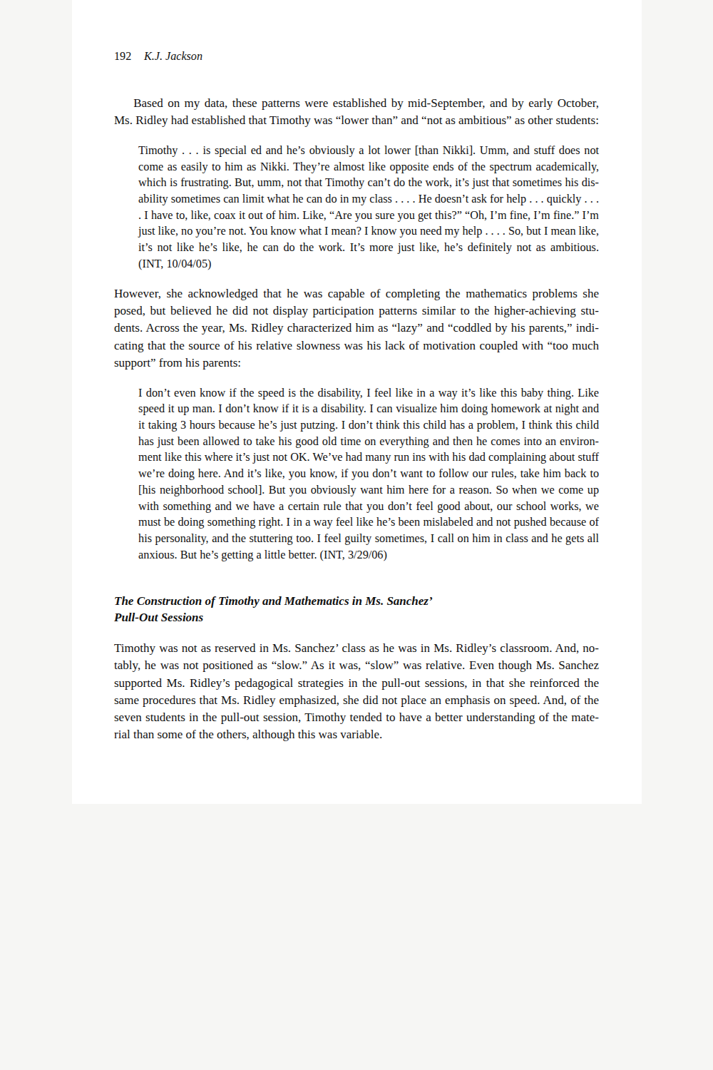192 K.J. Jackson
Based on my data, these patterns were established by mid-September, and by early October, Ms. Ridley had established that Timothy was “lower than” and “not as ambitious” as other students:
Timothy . . . is special ed and he’s obviously a lot lower [than Nikki]. Umm, and stuff does not come as easily to him as Nikki. They’re almost like opposite ends of the spectrum academically, which is frustrating. But, umm, not that Timothy can’t do the work, it’s just that sometimes his disability sometimes can limit what he can do in my class . . . . He doesn’t ask for help . . . quickly . . . . I have to, like, coax it out of him. Like, “Are you sure you get this?” “Oh, I’m fine, I’m fine.” I’m just like, no you’re not. You know what I mean? I know you need my help . . . . So, but I mean like, it’s not like he’s like, he can do the work. It’s more just like, he’s definitely not as ambitious. (INT, 10/04/05)
However, she acknowledged that he was capable of completing the mathematics problems she posed, but believed he did not display participation patterns similar to the higher-achieving students. Across the year, Ms. Ridley characterized him as “lazy” and “coddled by his parents,” indicating that the source of his relative slowness was his lack of motivation coupled with “too much support” from his parents:
I don’t even know if the speed is the disability, I feel like in a way it’s like this baby thing. Like speed it up man. I don’t know if it is a disability. I can visualize him doing homework at night and it taking 3 hours because he’s just putzing. I don’t think this child has a problem, I think this child has just been allowed to take his good old time on everything and then he comes into an environment like this where it’s just not OK. We’ve had many run ins with his dad complaining about stuff we’re doing here. And it’s like, you know, if you don’t want to follow our rules, take him back to [his neighborhood school]. But you obviously want him here for a reason. So when we come up with something and we have a certain rule that you don’t feel good about, our school works, we must be doing something right. I in a way feel like he’s been mislabeled and not pushed because of his personality, and the stuttering too. I feel guilty sometimes, I call on him in class and he gets all anxious. But he’s getting a little better. (INT, 3/29/06)
The Construction of Timothy and Mathematics in Ms. Sanchez’
Pull-Out Sessions
Timothy was not as reserved in Ms. Sanchez’ class as he was in Ms. Ridley’s classroom. And, notably, he was not positioned as “slow.” As it was, “slow” was relative. Even though Ms. Sanchez supported Ms. Ridley’s pedagogical strategies in the pull-out sessions, in that she reinforced the same procedures that Ms. Ridley emphasized, she did not place an emphasis on speed. And, of the seven students in the pull-out session, Timothy tended to have a better understanding of the material than some of the others, although this was variable.